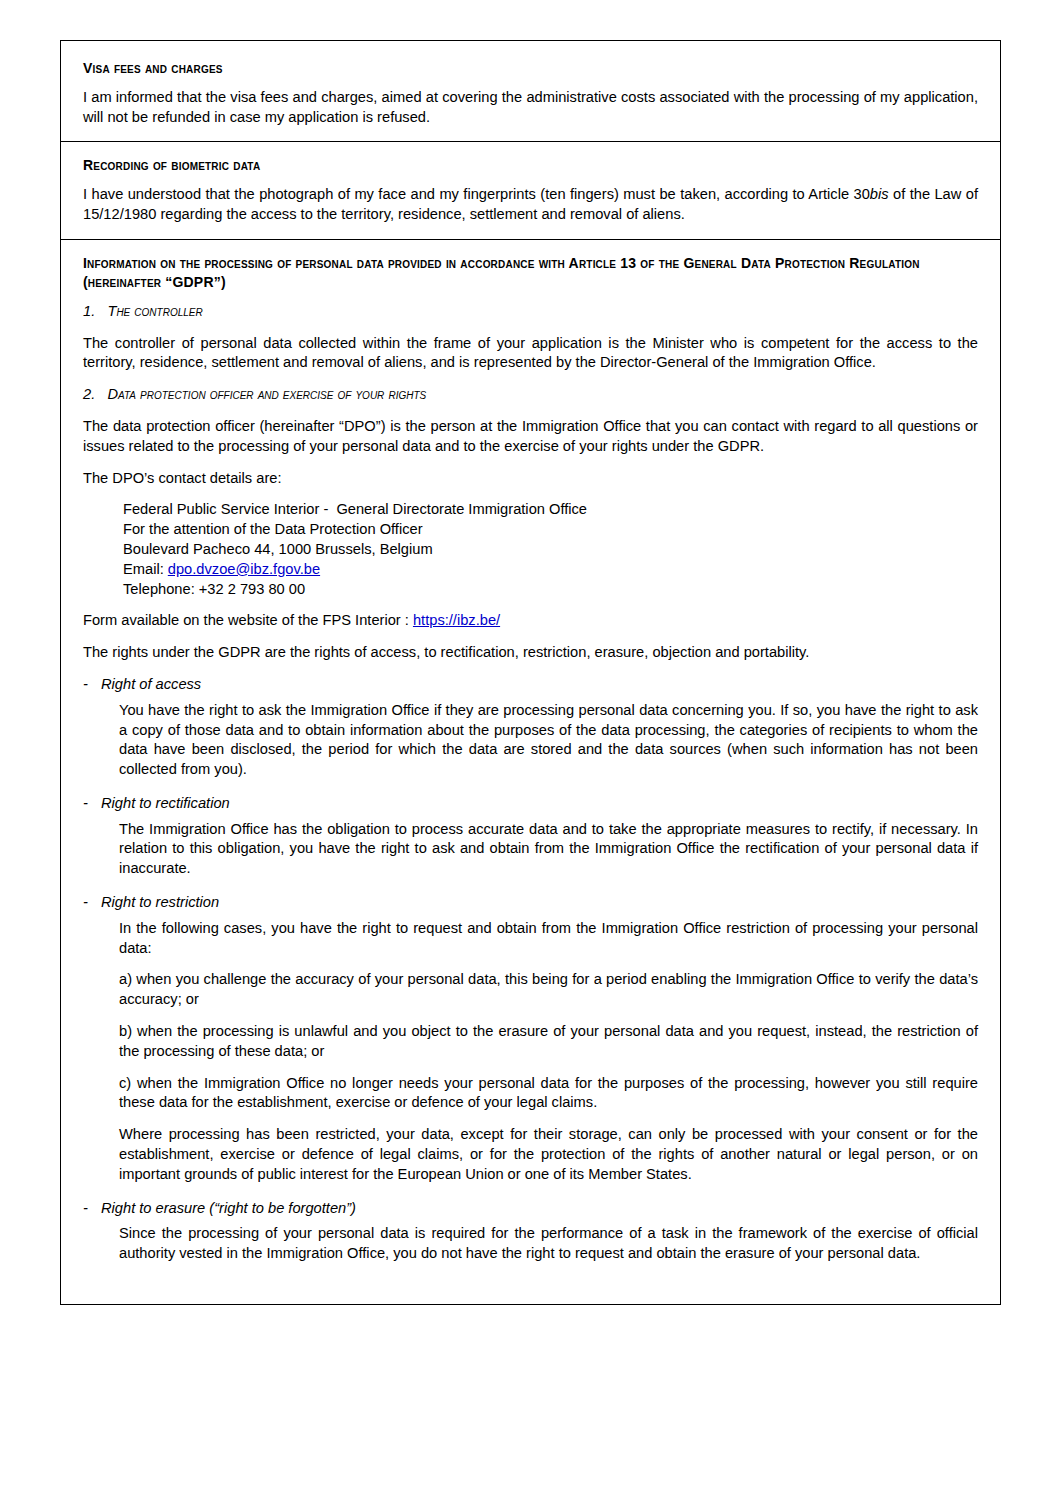Visa fees and charges
I am informed that the visa fees and charges, aimed at covering the administrative costs associated with the processing of my application, will not be refunded in case my application is refused.
Recording of biometric data
I have understood that the photograph of my face and my fingerprints (ten fingers) must be taken, according to Article 30bis of the Law of 15/12/1980 regarding the access to the territory, residence, settlement and removal of aliens.
Information on the processing of personal data provided in accordance with Article 13 of the General Data Protection Regulation (hereinafter “GDPR”)
1. The controller
The controller of personal data collected within the frame of your application is the Minister who is competent for the access to the territory, residence, settlement and removal of aliens, and is represented by the Director-General of the Immigration Office.
2. Data protection officer and exercise of your rights
The data protection officer (hereinafter “DPO”) is the person at the Immigration Office that you can contact with regard to all questions or issues related to the processing of your personal data and to the exercise of your rights under the GDPR.
The DPO’s contact details are:
Federal Public Service Interior - General Directorate Immigration Office
For the attention of the Data Protection Officer
Boulevard Pacheco 44, 1000 Brussels, Belgium
Email: dpo.dvzoe@ibz.fgov.be
Telephone: +32 2 793 80 00
Form available on the website of the FPS Interior : https://ibz.be/
The rights under the GDPR are the rights of access, to rectification, restriction, erasure, objection and portability.
Right of access
You have the right to ask the Immigration Office if they are processing personal data concerning you. If so, you have the right to ask a copy of those data and to obtain information about the purposes of the data processing, the categories of recipients to whom the data have been disclosed, the period for which the data are stored and the data sources (when such information has not been collected from you).
Right to rectification
The Immigration Office has the obligation to process accurate data and to take the appropriate measures to rectify, if necessary. In relation to this obligation, you have the right to ask and obtain from the Immigration Office the rectification of your personal data if inaccurate.
Right to restriction
In the following cases, you have the right to request and obtain from the Immigration Office restriction of processing your personal data:
a) when you challenge the accuracy of your personal data, this being for a period enabling the Immigration Office to verify the data’s accuracy; or
b) when the processing is unlawful and you object to the erasure of your personal data and you request, instead, the restriction of the processing of these data; or
c) when the Immigration Office no longer needs your personal data for the purposes of the processing, however you still require these data for the establishment, exercise or defence of your legal claims.
Where processing has been restricted, your data, except for their storage, can only be processed with your consent or for the establishment, exercise or defence of legal claims, or for the protection of the rights of another natural or legal person, or on important grounds of public interest for the European Union or one of its Member States.
Right to erasure (“right to be forgotten”)
Since the processing of your personal data is required for the performance of a task in the framework of the exercise of official authority vested in the Immigration Office, you do not have the right to request and obtain the erasure of your personal data.